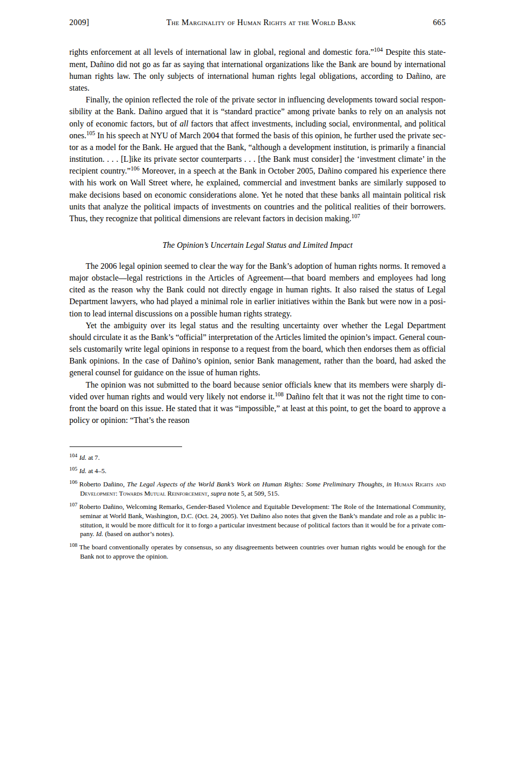2009] The Marginality of Human Rights at the World Bank 665
rights enforcement at all levels of international law in global, regional and domestic fora.”104 Despite this statement, Dañino did not go as far as saying that international organizations like the Bank are bound by international human rights law. The only subjects of international human rights legal obligations, according to Dañino, are states.
Finally, the opinion reflected the role of the private sector in influencing developments toward social responsibility at the Bank. Dañino argued that it is “standard practice” among private banks to rely on an analysis not only of economic factors, but of all factors that affect investments, including social, environmental, and political ones.105 In his speech at NYU of March 2004 that formed the basis of this opinion, he further used the private sector as a model for the Bank. He argued that the Bank, “although a development institution, is primarily a financial institution. . . . [L]ike its private sector counterparts . . . [the Bank must consider] the ‘investment climate’ in the recipient country.”106 Moreover, in a speech at the Bank in October 2005, Dañino compared his experience there with his work on Wall Street where, he explained, commercial and investment banks are similarly supposed to make decisions based on economic considerations alone. Yet he noted that these banks all maintain political risk units that analyze the political impacts of investments on countries and the political realities of their borrowers. Thus, they recognize that political dimensions are relevant factors in decision making.107
The Opinion’s Uncertain Legal Status and Limited Impact
The 2006 legal opinion seemed to clear the way for the Bank’s adoption of human rights norms. It removed a major obstacle—legal restrictions in the Articles of Agreement—that board members and employees had long cited as the reason why the Bank could not directly engage in human rights. It also raised the status of Legal Department lawyers, who had played a minimal role in earlier initiatives within the Bank but were now in a position to lead internal discussions on a possible human rights strategy.
Yet the ambiguity over its legal status and the resulting uncertainty over whether the Legal Department should circulate it as the Bank’s “official” interpretation of the Articles limited the opinion’s impact. General counsels customarily write legal opinions in response to a request from the board, which then endorses them as official Bank opinions. In the case of Dañino’s opinion, senior Bank management, rather than the board, had asked the general counsel for guidance on the issue of human rights.
The opinion was not submitted to the board because senior officials knew that its members were sharply divided over human rights and would very likely not endorse it.108 Dañino felt that it was not the right time to confront the board on this issue. He stated that it was “impossible,” at least at this point, to get the board to approve a policy or opinion: “That’s the reason
104 Id. at 7.
105 Id. at 4–5.
106 Roberto Dañino, The Legal Aspects of the World Bank’s Work on Human Rights: Some Preliminary Thoughts, in Human Rights and Development: Towards Mutual Reinforcement, supra note 5, at 509, 515.
107 Roberto Dañino, Welcoming Remarks, Gender-Based Violence and Equitable Development: The Role of the International Community, seminar at World Bank, Washington, D.C. (Oct. 24, 2005). Yet Dañino also notes that given the Bank’s mandate and role as a public institution, it would be more difficult for it to forgo a particular investment because of political factors than it would be for a private company. Id. (based on author’s notes).
108 The board conventionally operates by consensus, so any disagreements between countries over human rights would be enough for the Bank not to approve the opinion.